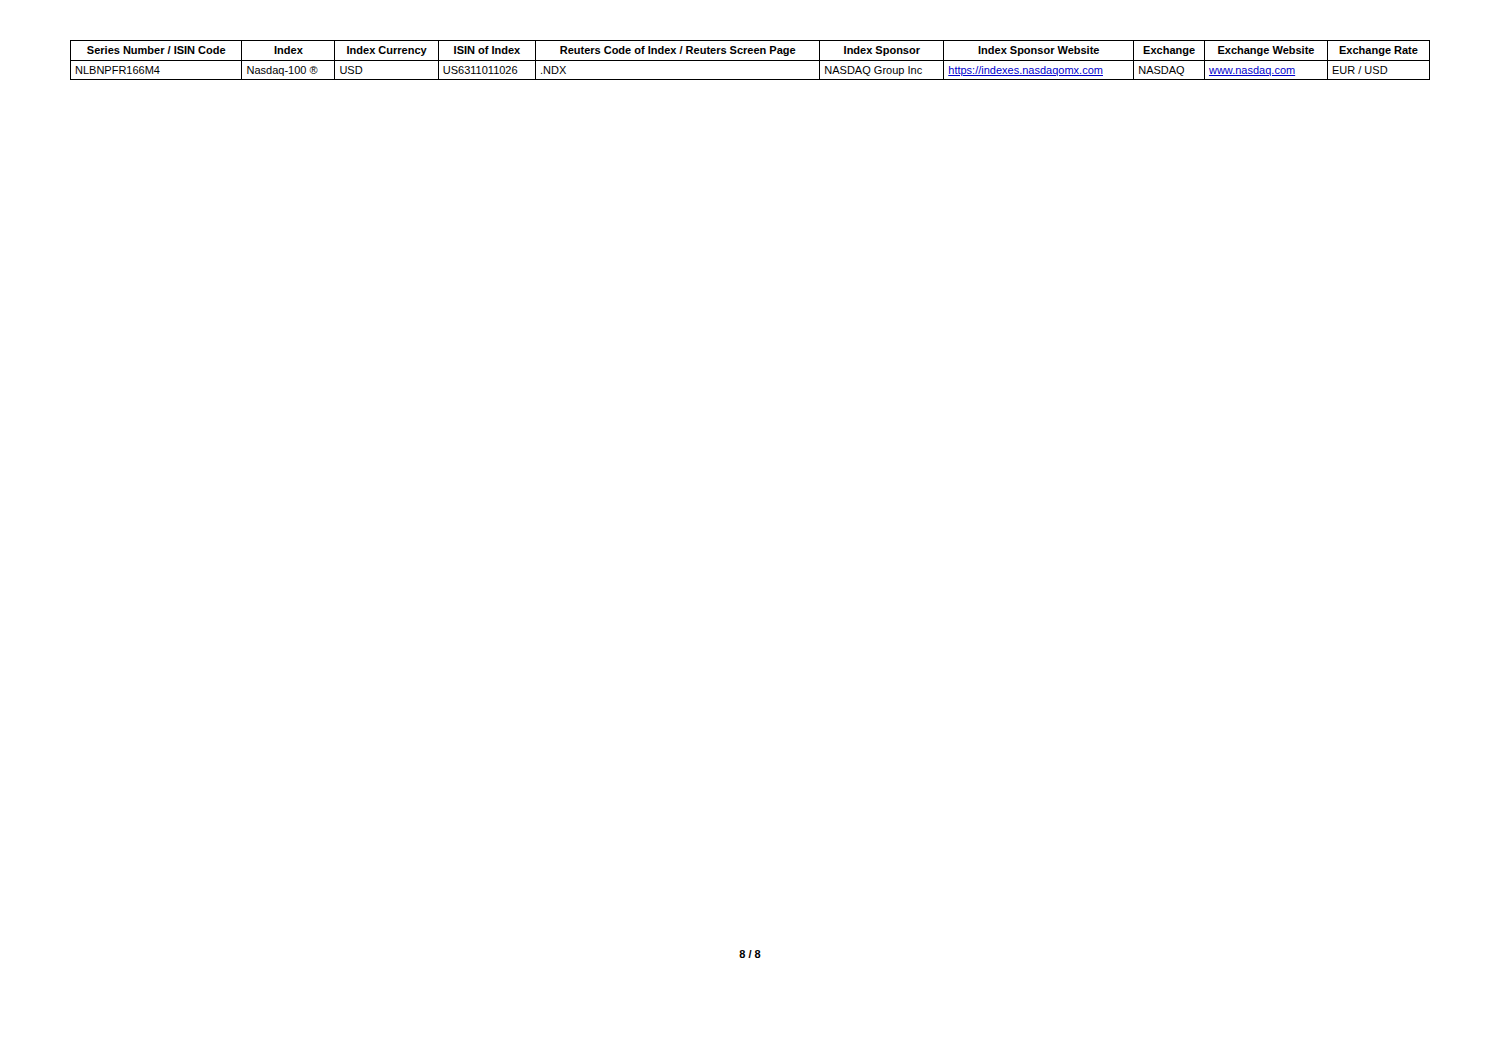| Series Number / ISIN Code | Index | Index Currency | ISIN of Index | Reuters Code of Index / Reuters Screen Page | Index Sponsor | Index Sponsor Website | Exchange | Exchange Website | Exchange Rate |
| --- | --- | --- | --- | --- | --- | --- | --- | --- | --- |
| NLBNPFR166M4 | Nasdaq-100 ® | USD | US6311011026 | .NDX | NASDAQ Group Inc | https://indexes.nasdaqomx.com | NASDAQ | www.nasdaq.com | EUR / USD |
8 / 8